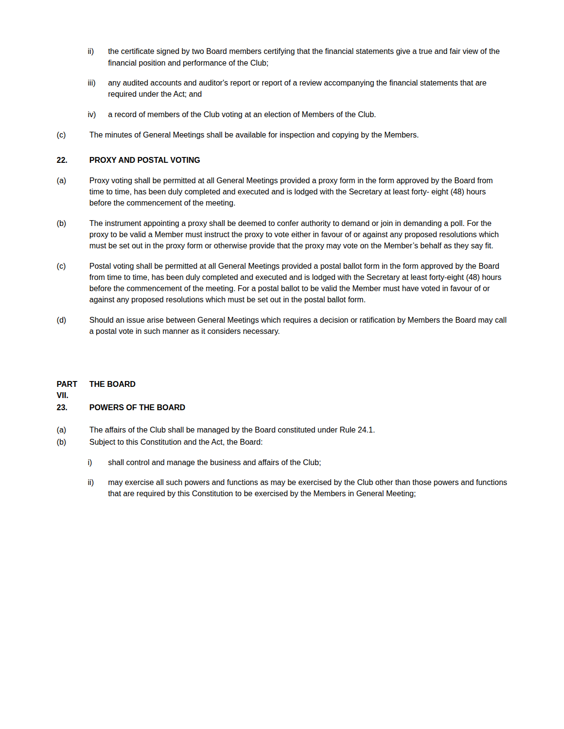ii)
the certificate signed by two Board members certifying that the financial statements give a true and fair view of the financial position and performance of the Club;
iii)
any audited accounts and auditor's report or report of a review accompanying the financial statements that are required under the Act; and
iv)
a record of members of the Club voting at an election of Members of the Club.
(c)
The minutes of General Meetings shall be available for inspection and copying by the Members.
22. PROXY AND POSTAL VOTING
(a)
Proxy voting shall be permitted at all General Meetings provided a proxy form in the form approved by the Board from time to time, has been duly completed and executed and is lodged with the Secretary at least forty- eight (48) hours before the commencement of the meeting.
(b)
The instrument appointing a proxy shall be deemed to confer authority to demand or join in demanding a poll. For the proxy to be valid a Member must instruct the proxy to vote either in favour of or against any proposed resolutions which must be set out in the proxy form or otherwise provide that the proxy may vote on the Member’s behalf as they say fit.
(c)
Postal voting shall be permitted at all General Meetings provided a postal ballot form in the form approved by the Board from time to time, has been duly completed and executed and is lodged with the Secretary at least forty-eight (48) hours before the commencement of the meeting. For a postal ballot to be valid the Member must have voted in favour of or against any proposed resolutions which must be set out in the postal ballot form.
(d)
Should an issue arise between General Meetings which requires a decision or ratification by Members the Board may call a postal vote in such manner as it considers necessary.
PART VII. THE BOARD
23. POWERS OF THE BOARD
(a)
The affairs of the Club shall be managed by the Board constituted under Rule 24.1.
(b)
Subject to this Constitution and the Act, the Board:
i)
shall control and manage the business and affairs of the Club;
ii)
may exercise all such powers and functions as may be exercised by the Club other than those powers and functions that are required by this Constitution to be exercised by the Members in General Meeting;